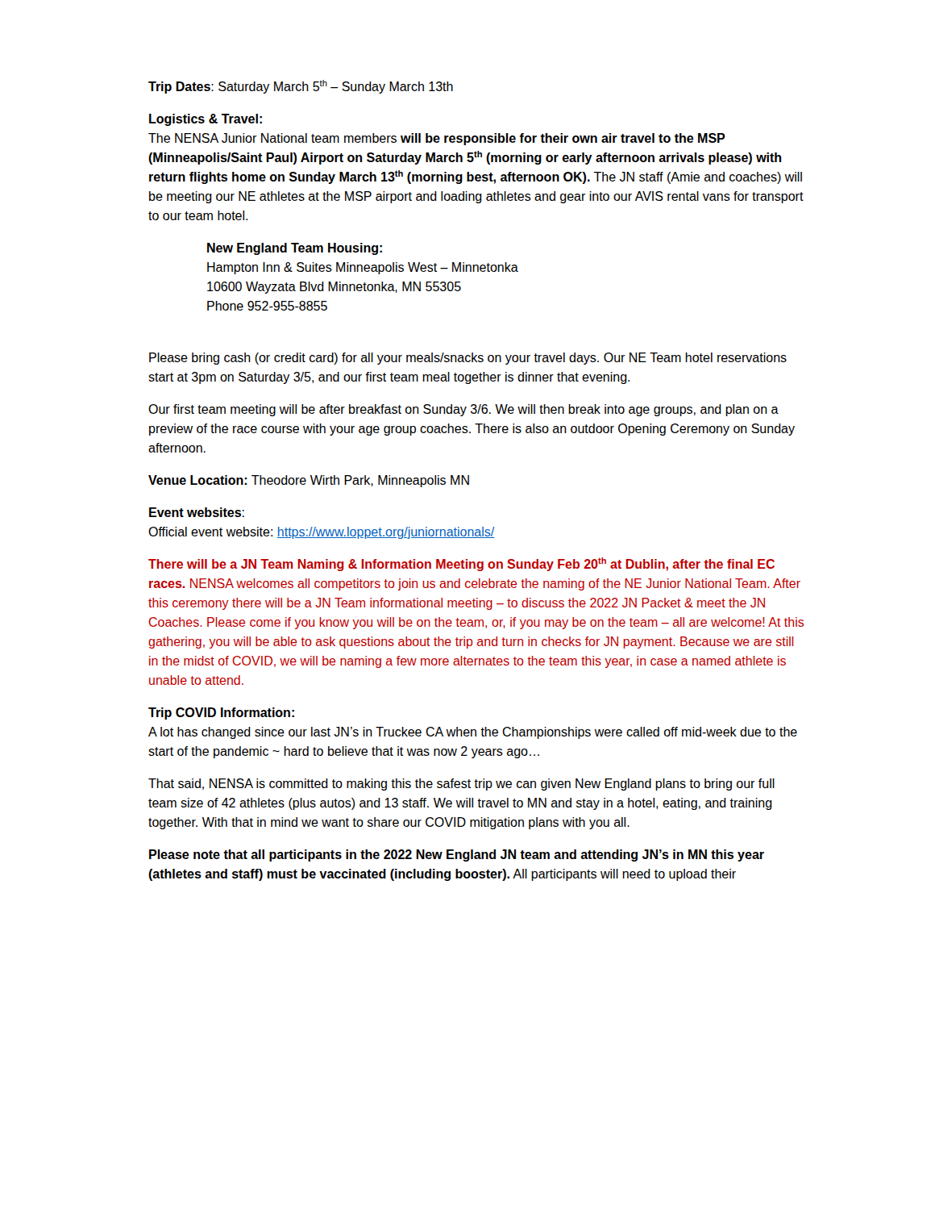Trip Dates: Saturday March 5th – Sunday March 13th
Logistics & Travel:
The NENSA Junior National team members will be responsible for their own air travel to the MSP (Minneapolis/Saint Paul) Airport on Saturday March 5th (morning or early afternoon arrivals please) with return flights home on Sunday March 13th (morning best, afternoon OK). The JN staff (Amie and coaches) will be meeting our NE athletes at the MSP airport and loading athletes and gear into our AVIS rental vans for transport to our team hotel.
New England Team Housing:
Hampton Inn & Suites Minneapolis West – Minnetonka
10600 Wayzata Blvd Minnetonka, MN 55305
Phone 952-955-8855
Please bring cash (or credit card) for all your meals/snacks on your travel days. Our NE Team hotel reservations start at 3pm on Saturday 3/5, and our first team meal together is dinner that evening.
Our first team meeting will be after breakfast on Sunday 3/6. We will then break into age groups, and plan on a preview of the race course with your age group coaches. There is also an outdoor Opening Ceremony on Sunday afternoon.
Venue Location: Theodore Wirth Park, Minneapolis MN
Event websites:
Official event website: https://www.loppet.org/juniornationals/
There will be a JN Team Naming & Information Meeting on Sunday Feb 20th at Dublin, after the final EC races. NENSA welcomes all competitors to join us and celebrate the naming of the NE Junior National Team. After this ceremony there will be a JN Team informational meeting – to discuss the 2022 JN Packet & meet the JN Coaches. Please come if you know you will be on the team, or, if you may be on the team – all are welcome! At this gathering, you will be able to ask questions about the trip and turn in checks for JN payment. Because we are still in the midst of COVID, we will be naming a few more alternates to the team this year, in case a named athlete is unable to attend.
Trip COVID Information:
A lot has changed since our last JN’s in Truckee CA when the Championships were called off mid-week due to the start of the pandemic ~ hard to believe that it was now 2 years ago…
That said, NENSA is committed to making this the safest trip we can given New England plans to bring our full team size of 42 athletes (plus autos) and 13 staff. We will travel to MN and stay in a hotel, eating, and training together. With that in mind we want to share our COVID mitigation plans with you all.
Please note that all participants in the 2022 New England JN team and attending JN’s in MN this year (athletes and staff) must be vaccinated (including booster). All participants will need to upload their